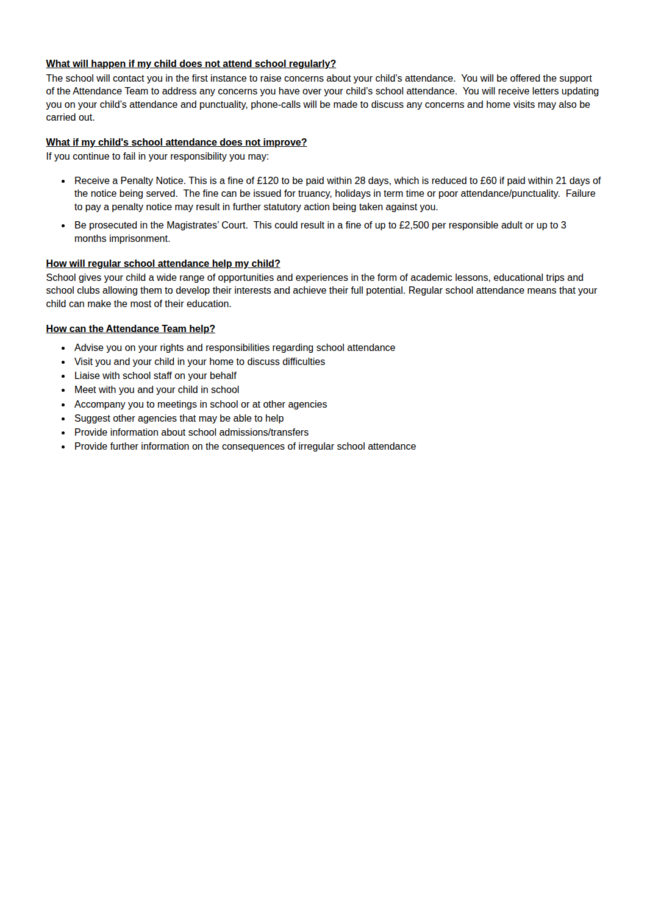What will happen if my child does not attend school regularly?
The school will contact you in the first instance to raise concerns about your child’s attendance. You will be offered the support of the Attendance Team to address any concerns you have over your child’s school attendance. You will receive letters updating you on your child’s attendance and punctuality, phone-calls will be made to discuss any concerns and home visits may also be carried out.
What if my child's school attendance does not improve?
If you continue to fail in your responsibility you may:
Receive a Penalty Notice. This is a fine of £120 to be paid within 28 days, which is reduced to £60 if paid within 21 days of the notice being served. The fine can be issued for truancy, holidays in term time or poor attendance/punctuality. Failure to pay a penalty notice may result in further statutory action being taken against you.
Be prosecuted in the Magistrates’ Court. This could result in a fine of up to £2,500 per responsible adult or up to 3 months imprisonment.
How will regular school attendance help my child?
School gives your child a wide range of opportunities and experiences in the form of academic lessons, educational trips and school clubs allowing them to develop their interests and achieve their full potential. Regular school attendance means that your child can make the most of their education.
How can the Attendance Team help?
Advise you on your rights and responsibilities regarding school attendance
Visit you and your child in your home to discuss difficulties
Liaise with school staff on your behalf
Meet with you and your child in school
Accompany you to meetings in school or at other agencies
Suggest other agencies that may be able to help
Provide information about school admissions/transfers
Provide further information on the consequences of irregular school attendance